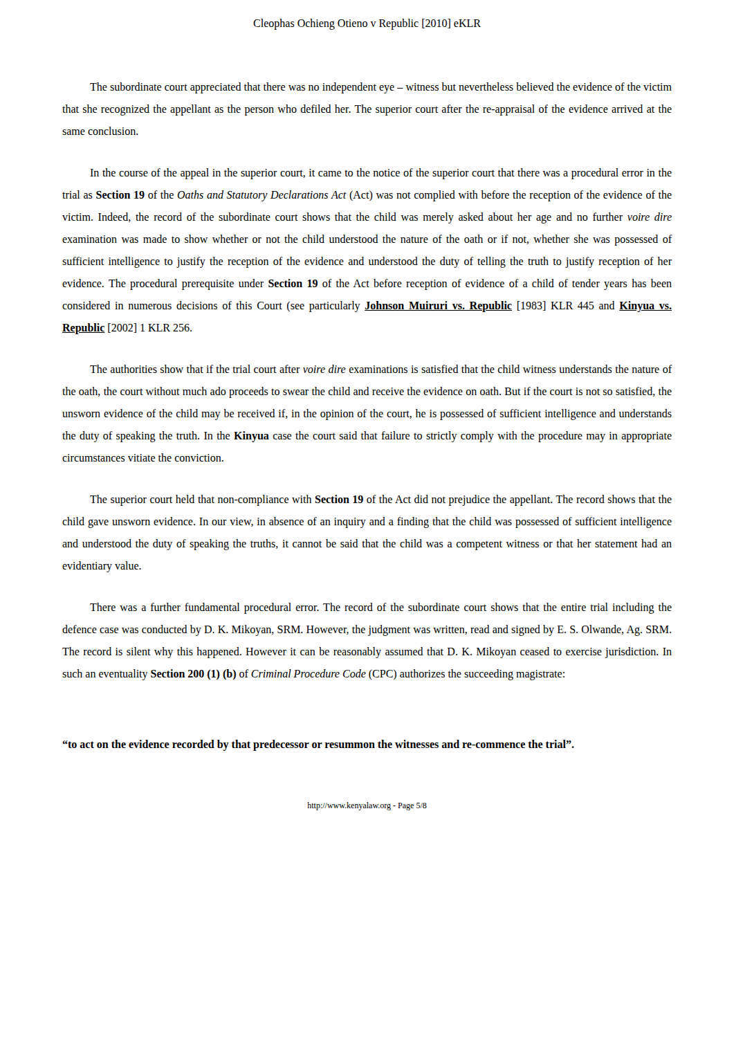Cleophas Ochieng Otieno v Republic [2010] eKLR
The subordinate court appreciated that there was no independent eye – witness but nevertheless believed the evidence of the victim that she recognized the appellant as the person who defiled her. The superior court after the re-appraisal of the evidence arrived at the same conclusion.
In the course of the appeal in the superior court, it came to the notice of the superior court that there was a procedural error in the trial as Section 19 of the Oaths and Statutory Declarations Act (Act) was not complied with before the reception of the evidence of the victim. Indeed, the record of the subordinate court shows that the child was merely asked about her age and no further voire dire examination was made to show whether or not the child understood the nature of the oath or if not, whether she was possessed of sufficient intelligence to justify the reception of the evidence and understood the duty of telling the truth to justify reception of her evidence. The procedural prerequisite under Section 19 of the Act before reception of evidence of a child of tender years has been considered in numerous decisions of this Court (see particularly Johnson Muiruri vs. Republic [1983] KLR 445 and Kinyua vs. Republic [2002] 1 KLR 256.
The authorities show that if the trial court after voire dire examinations is satisfied that the child witness understands the nature of the oath, the court without much ado proceeds to swear the child and receive the evidence on oath. But if the court is not so satisfied, the unsworn evidence of the child may be received if, in the opinion of the court, he is possessed of sufficient intelligence and understands the duty of speaking the truth. In the Kinyua case the court said that failure to strictly comply with the procedure may in appropriate circumstances vitiate the conviction.
The superior court held that non-compliance with Section 19 of the Act did not prejudice the appellant. The record shows that the child gave unsworn evidence. In our view, in absence of an inquiry and a finding that the child was possessed of sufficient intelligence and understood the duty of speaking the truths, it cannot be said that the child was a competent witness or that her statement had an evidentiary value.
There was a further fundamental procedural error. The record of the subordinate court shows that the entire trial including the defence case was conducted by D. K. Mikoyan, SRM. However, the judgment was written, read and signed by E. S. Olwande, Ag. SRM. The record is silent why this happened. However it can be reasonably assumed that D. K. Mikoyan ceased to exercise jurisdiction. In such an eventuality Section 200 (1) (b) of Criminal Procedure Code (CPC) authorizes the succeeding magistrate:
“to act on the evidence recorded by that predecessor or resummon the witnesses and re-commence the trial”.
http://www.kenyalaw.org - Page 5/8